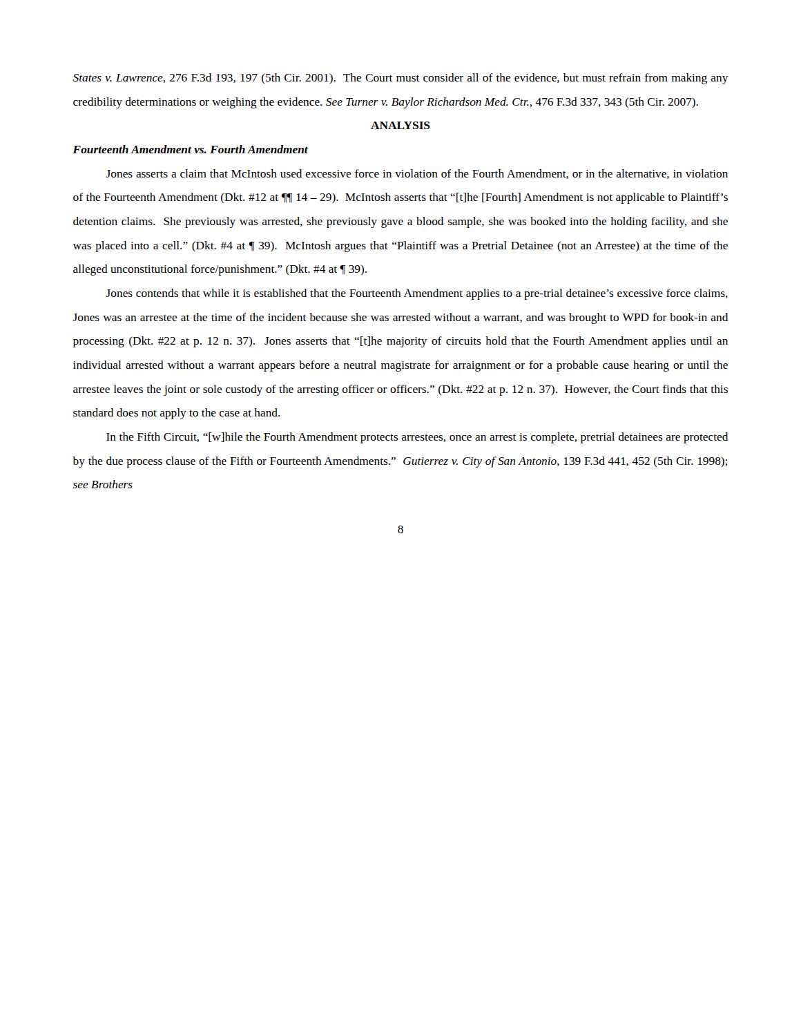States v. Lawrence, 276 F.3d 193, 197 (5th Cir. 2001). The Court must consider all of the evidence, but must refrain from making any credibility determinations or weighing the evidence. See Turner v. Baylor Richardson Med. Ctr., 476 F.3d 337, 343 (5th Cir. 2007).
ANALYSIS
Fourteenth Amendment vs. Fourth Amendment
Jones asserts a claim that McIntosh used excessive force in violation of the Fourth Amendment, or in the alternative, in violation of the Fourteenth Amendment (Dkt. #12 at ¶¶ 14 – 29). McIntosh asserts that “[t]he [Fourth] Amendment is not applicable to Plaintiff’s detention claims. She previously was arrested, she previously gave a blood sample, she was booked into the holding facility, and she was placed into a cell.” (Dkt. #4 at ¶ 39). McIntosh argues that “Plaintiff was a Pretrial Detainee (not an Arrestee) at the time of the alleged unconstitutional force/punishment.” (Dkt. #4 at ¶ 39).
Jones contends that while it is established that the Fourteenth Amendment applies to a pre-trial detainee’s excessive force claims, Jones was an arrestee at the time of the incident because she was arrested without a warrant, and was brought to WPD for book-in and processing (Dkt. #22 at p. 12 n. 37). Jones asserts that “[t]he majority of circuits hold that the Fourth Amendment applies until an individual arrested without a warrant appears before a neutral magistrate for arraignment or for a probable cause hearing or until the arrestee leaves the joint or sole custody of the arresting officer or officers.” (Dkt. #22 at p. 12 n. 37). However, the Court finds that this standard does not apply to the case at hand.
In the Fifth Circuit, “[w]hile the Fourth Amendment protects arrestees, once an arrest is complete, pretrial detainees are protected by the due process clause of the Fifth or Fourteenth Amendments.” Gutierrez v. City of San Antonio, 139 F.3d 441, 452 (5th Cir. 1998); see Brothers
8